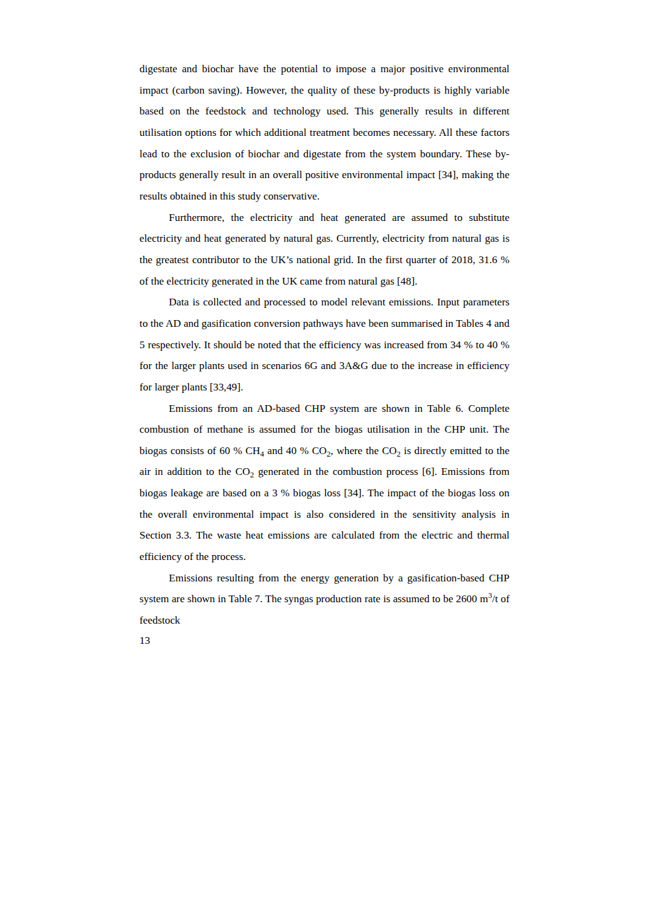digestate and biochar have the potential to impose a major positive environmental impact (carbon saving). However, the quality of these by-products is highly variable based on the feedstock and technology used. This generally results in different utilisation options for which additional treatment becomes necessary. All these factors lead to the exclusion of biochar and digestate from the system boundary. These by-products generally result in an overall positive environmental impact [34], making the results obtained in this study conservative.
Furthermore, the electricity and heat generated are assumed to substitute electricity and heat generated by natural gas. Currently, electricity from natural gas is the greatest contributor to the UK’s national grid. In the first quarter of 2018, 31.6 % of the electricity generated in the UK came from natural gas [48].
Data is collected and processed to model relevant emissions. Input parameters to the AD and gasification conversion pathways have been summarised in Tables 4 and 5 respectively. It should be noted that the efficiency was increased from 34 % to 40 % for the larger plants used in scenarios 6G and 3A&G due to the increase in efficiency for larger plants [33,49].
Emissions from an AD-based CHP system are shown in Table 6. Complete combustion of methane is assumed for the biogas utilisation in the CHP unit. The biogas consists of 60 % CH4 and 40 % CO2, where the CO2 is directly emitted to the air in addition to the CO2 generated in the combustion process [6]. Emissions from biogas leakage are based on a 3 % biogas loss [34]. The impact of the biogas loss on the overall environmental impact is also considered in the sensitivity analysis in Section 3.3. The waste heat emissions are calculated from the electric and thermal efficiency of the process.
Emissions resulting from the energy generation by a gasification-based CHP system are shown in Table 7. The syngas production rate is assumed to be 2600 m3/t of feedstock
13